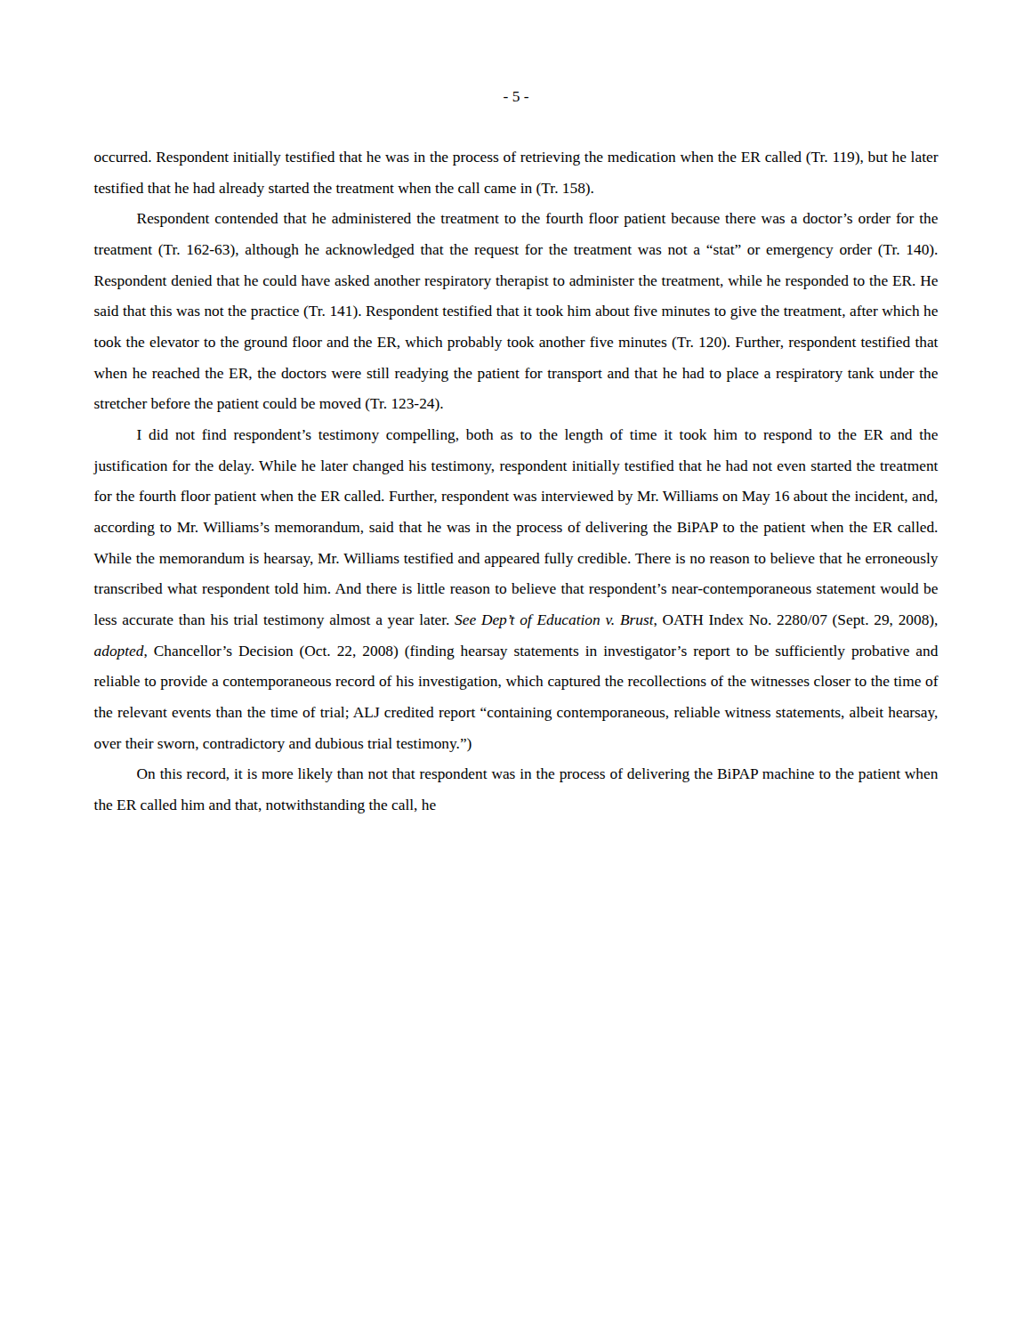- 5 -
occurred. Respondent initially testified that he was in the process of retrieving the medication when the ER called (Tr. 119), but he later testified that he had already started the treatment when the call came in (Tr. 158).
Respondent contended that he administered the treatment to the fourth floor patient because there was a doctor’s order for the treatment (Tr. 162-63), although he acknowledged that the request for the treatment was not a “stat” or emergency order (Tr. 140). Respondent denied that he could have asked another respiratory therapist to administer the treatment, while he responded to the ER. He said that this was not the practice (Tr. 141). Respondent testified that it took him about five minutes to give the treatment, after which he took the elevator to the ground floor and the ER, which probably took another five minutes (Tr. 120). Further, respondent testified that when he reached the ER, the doctors were still readying the patient for transport and that he had to place a respiratory tank under the stretcher before the patient could be moved (Tr. 123-24).
I did not find respondent’s testimony compelling, both as to the length of time it took him to respond to the ER and the justification for the delay. While he later changed his testimony, respondent initially testified that he had not even started the treatment for the fourth floor patient when the ER called. Further, respondent was interviewed by Mr. Williams on May 16 about the incident, and, according to Mr. Williams’s memorandum, said that he was in the process of delivering the BiPAP to the patient when the ER called. While the memorandum is hearsay, Mr. Williams testified and appeared fully credible. There is no reason to believe that he erroneously transcribed what respondent told him. And there is little reason to believe that respondent’s near-contemporaneous statement would be less accurate than his trial testimony almost a year later. See Dep’t of Education v. Brust, OATH Index No. 2280/07 (Sept. 29, 2008), adopted, Chancellor’s Decision (Oct. 22, 2008) (finding hearsay statements in investigator’s report to be sufficiently probative and reliable to provide a contemporaneous record of his investigation, which captured the recollections of the witnesses closer to the time of the relevant events than the time of trial; ALJ credited report “containing contemporaneous, reliable witness statements, albeit hearsay, over their sworn, contradictory and dubious trial testimony.”)
On this record, it is more likely than not that respondent was in the process of delivering the BiPAP machine to the patient when the ER called him and that, notwithstanding the call, he